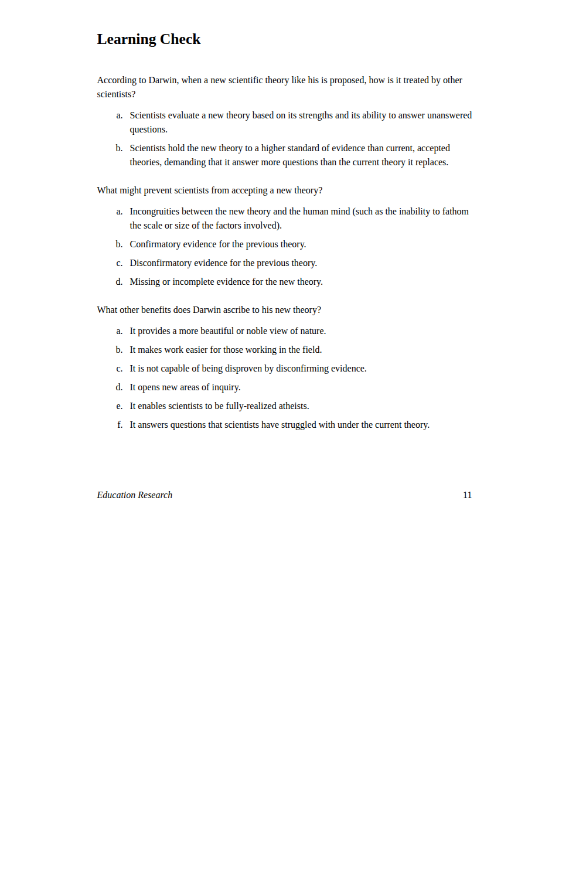Learning Check
According to Darwin, when a new scientific theory like his is proposed, how is it treated by other scientists?
Scientists evaluate a new theory based on its strengths and its ability to answer unanswered questions.
Scientists hold the new theory to a higher standard of evidence than current, accepted theories, demanding that it answer more questions than the current theory it replaces.
What might prevent scientists from accepting a new theory?
Incongruities between the new theory and the human mind (such as the inability to fathom the scale or size of the factors involved).
Confirmatory evidence for the previous theory.
Disconfirmatory evidence for the previous theory.
Missing or incomplete evidence for the new theory.
What other benefits does Darwin ascribe to his new theory?
It provides a more beautiful or noble view of nature.
It makes work easier for those working in the field.
It is not capable of being disproven by disconfirming evidence.
It opens new areas of inquiry.
It enables scientists to be fully-realized atheists.
It answers questions that scientists have struggled with under the current theory.
Education Research 11